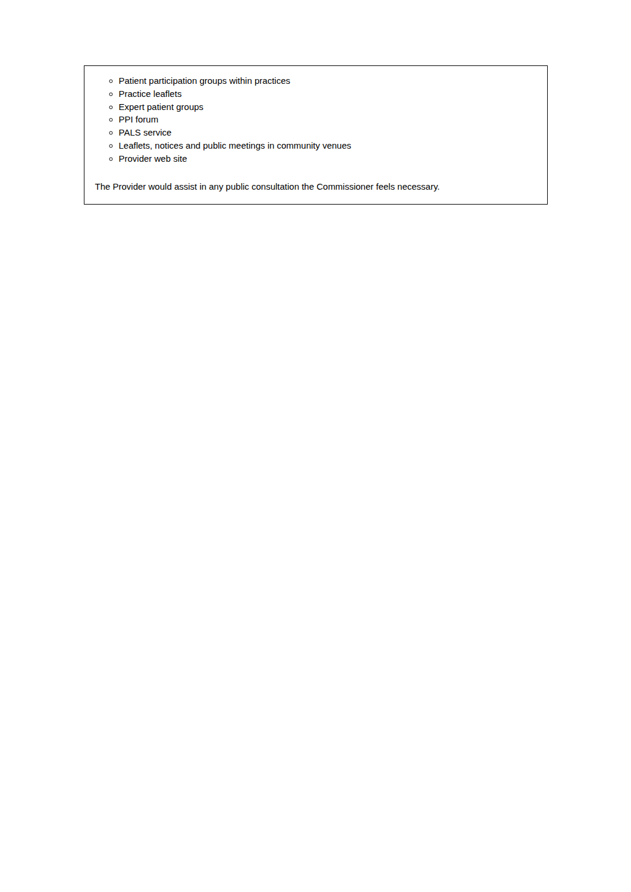Patient participation groups within practices
Practice leaflets
Expert patient groups
PPI forum
PALS service
Leaflets, notices and public meetings in community venues
Provider web site
The Provider would assist in any public consultation the Commissioner feels necessary.